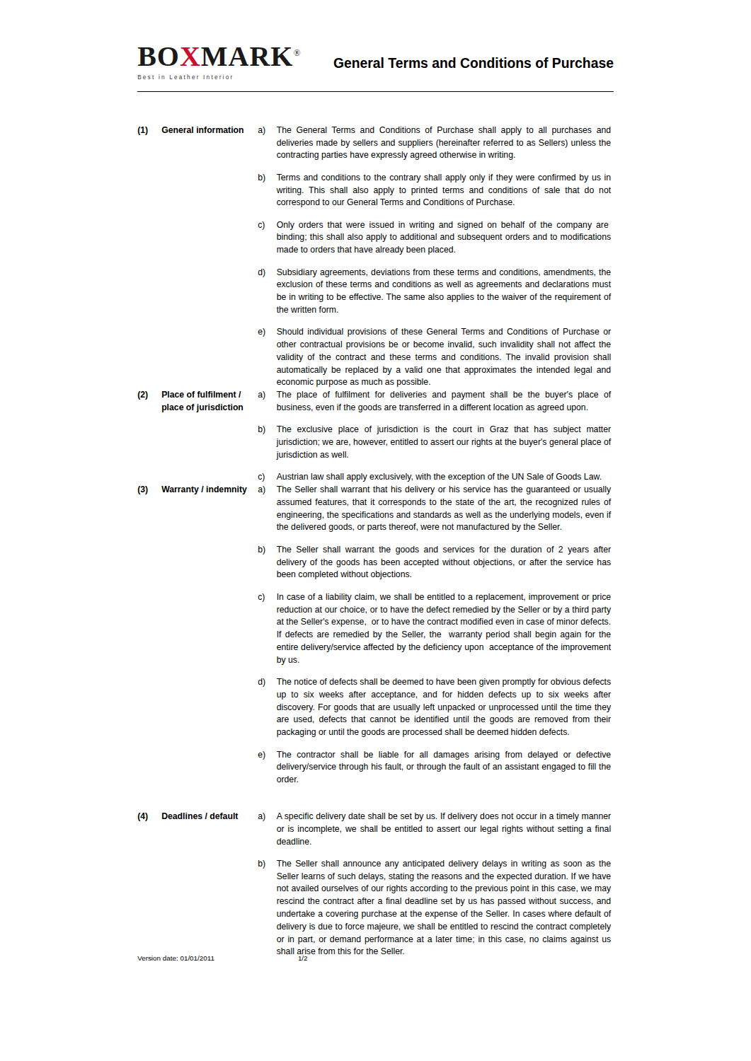BOXMARK®
Best in Leather Interior
General Terms and Conditions of Purchase
(1)
General information
a)
The General Terms and Conditions of Purchase shall apply to all purchases and deliveries made by sellers and suppliers (hereinafter referred to as Sellers) unless the contracting parties have expressly agreed otherwise in writing.
b)
Terms and conditions to the contrary shall apply only if they were confirmed by us in writing. This shall also apply to printed terms and conditions of sale that do not correspond to our General Terms and Conditions of Purchase.
c)
Only orders that were issued in writing and signed on behalf of the company are binding; this shall also apply to additional and subsequent orders and to modifications made to orders that have already been placed.
d)
Subsidiary agreements, deviations from these terms and conditions, amendments, the exclusion of these terms and conditions as well as agreements and declarations must be in writing to be effective. The same also applies to the waiver of the requirement of the written form.
e)
Should individual provisions of these General Terms and Conditions of Purchase or other contractual provisions be or become invalid, such invalidity shall not affect the validity of the contract and these terms and conditions. The invalid provision shall automatically be replaced by a valid one that approximates the intended legal and economic purpose as much as possible.
(2)
Place of fulfilment /
place of jurisdiction
a)
The place of fulfilment for deliveries and payment shall be the buyer's place of business, even if the goods are transferred in a different location as agreed upon.
b)
The exclusive place of jurisdiction is the court in Graz that has subject matter jurisdiction; we are, however, entitled to assert our rights at the buyer's general place of jurisdiction as well.
c)
Austrian law shall apply exclusively, with the exception of the UN Sale of Goods Law.
(3)
Warranty / indemnity
a)
The Seller shall warrant that his delivery or his service has the guaranteed or usually assumed features, that it corresponds to the state of the art, the recognized rules of engineering, the specifications and standards as well as the underlying models, even if the delivered goods, or parts thereof, were not manufactured by the Seller.
b)
The Seller shall warrant the goods and services for the duration of 2 years after delivery of the goods has been accepted without objections, or after the service has been completed without objections.
c)
In case of a liability claim, we shall be entitled to a replacement, improvement or price reduction at our choice, or to have the defect remedied by the Seller or by a third party at the Seller's expense, or to have the contract modified even in case of minor defects. If defects are remedied by the Seller, the warranty period shall begin again for the entire delivery/service affected by the deficiency upon acceptance of the improvement by us.
d)
The notice of defects shall be deemed to have been given promptly for obvious defects up to six weeks after acceptance, and for hidden defects up to six weeks after discovery. For goods that are usually left unpacked or unprocessed until the time they are used, defects that cannot be identified until the goods are removed from their packaging or until the goods are processed shall be deemed hidden defects.
e)
The contractor shall be liable for all damages arising from delayed or defective delivery/service through his fault, or through the fault of an assistant engaged to fill the order.
(4)
Deadlines / default
a)
A specific delivery date shall be set by us. If delivery does not occur in a timely manner or is incomplete, we shall be entitled to assert our legal rights without setting a final deadline.
b)
The Seller shall announce any anticipated delivery delays in writing as soon as the Seller learns of such delays, stating the reasons and the expected duration. If we have not availed ourselves of our rights according to the previous point in this case, we may rescind the contract after a final deadline set by us has passed without success, and undertake a covering purchase at the expense of the Seller. In cases where default of delivery is due to force majeure, we shall be entitled to rescind the contract completely or in part, or demand performance at a later time; in this case, no claims against us shall arise from this for the Seller.
Version date: 01/01/2011
1/2